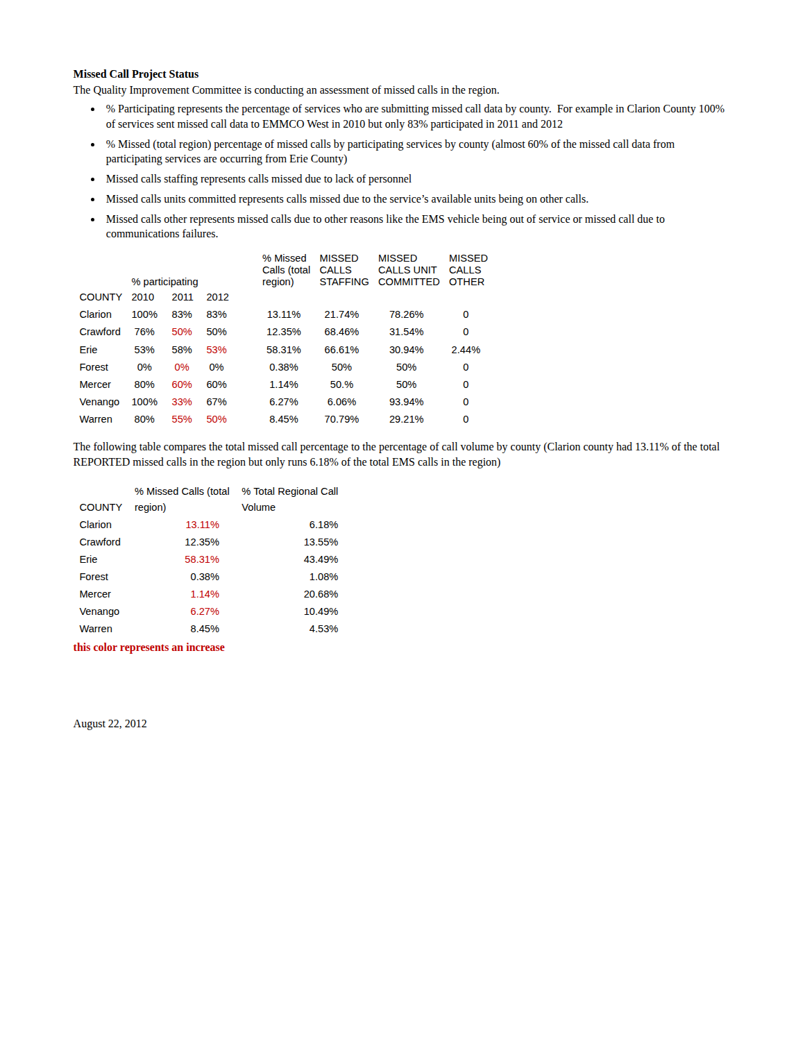Missed Call Project Status
The Quality Improvement Committee is conducting an assessment of missed calls in the region.
% Participating represents the percentage of services who are submitting missed call data by county. For example in Clarion County 100% of services sent missed call data to EMMCO West in 2010 but only 83% participated in 2011 and 2012
% Missed (total region) percentage of missed calls by participating services by county (almost 60% of the missed call data from participating services are occurring from Erie County)
Missed calls staffing represents calls missed due to lack of personnel
Missed calls units committed represents calls missed due to the service’s available units being on other calls.
Missed calls other represents missed calls due to other reasons like the EMS vehicle being out of service or missed call due to communications failures.
| | % participating | | % Missed Calls (total region) | MISSED CALLS STAFFING | MISSED CALLS UNIT COMMITTED | MISSED CALLS OTHER |
| --- | --- | --- | --- | --- | --- | --- |
| COUNTY | 2010 | 2011 | 2012 | | | | | |
| Clarion | 100% | 83% | 83% | | 13.11% | 21.74% | 78.26% | 0 |
| Crawford | 76% | 50% | 50% | | 12.35% | 68.46% | 31.54% | 0 |
| Erie | 53% | 58% | 53% | | 58.31% | 66.61% | 30.94% | 2.44% |
| Forest | 0% | 0% | 0% | | 0.38% | 50% | 50% | 0 |
| Mercer | 80% | 60% | 60% | | 1.14% | 50.% | 50% | 0 |
| Venango | 100% | 33% | 67% | | 6.27% | 6.06% | 93.94% | 0 |
| Warren | 80% | 55% | 50% | | 8.45% | 70.79% | 29.21% | 0 |
The following table compares the total missed call percentage to the percentage of call volume by county (Clarion county had 13.11% of the total REPORTED missed calls in the region but only runs 6.18% of the total EMS calls in the region)
| | % Missed Calls (total | % Total Regional Call |
| --- | --- | --- |
| COUNTY | region) | Volume |
| Clarion | 13.11% | 6.18% |
| Crawford | 12.35% | 13.55% |
| Erie | 58.31% | 43.49% |
| Forest | 0.38% | 1.08% |
| Mercer | 1.14% | 20.68% |
| Venango | 6.27% | 10.49% |
| Warren | 8.45% | 4.53% |
this color represents an increase
August 22, 2012